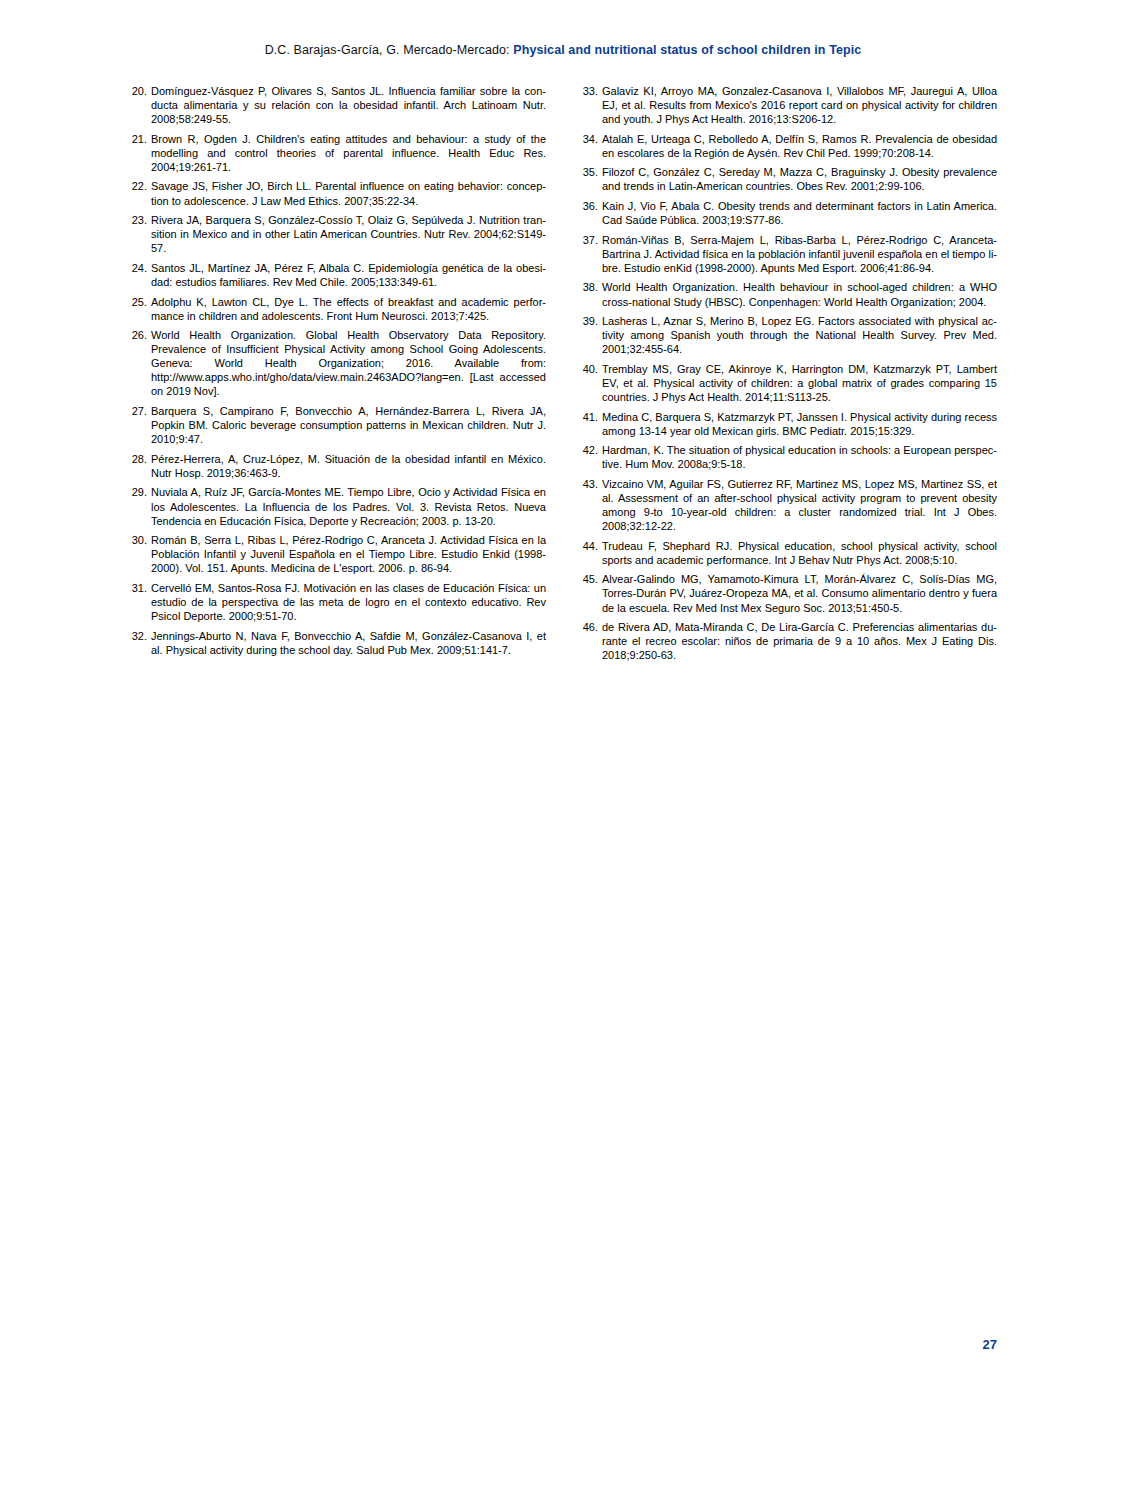D.C. Barajas-García, G. Mercado-Mercado: Physical and nutritional status of school children in Tepic
Domínguez-Vásquez P, Olivares S, Santos JL. Influencia familiar sobre la conducta alimentaria y su relación con la obesidad infantil. Arch Latinoam Nutr. 2008;58:249-55.
Brown R, Ogden J. Children's eating attitudes and behaviour: a study of the modelling and control theories of parental influence. Health Educ Res. 2004;19:261-71.
Savage JS, Fisher JO, Birch LL. Parental influence on eating behavior: conception to adolescence. J Law Med Ethics. 2007;35:22-34.
Rivera JA, Barquera S, González-Cossío T, Olaiz G, Sepúlveda J. Nutrition transition in Mexico and in other Latin American Countries. Nutr Rev. 2004;62:S149-57.
Santos JL, Martínez JA, Pérez F, Albala C. Epidemiología genética de la obesidad: estudios familiares. Rev Med Chile. 2005;133:349-61.
Adolphu K, Lawton CL, Dye L. The effects of breakfast and academic performance in children and adolescents. Front Hum Neurosci. 2013;7:425.
World Health Organization. Global Health Observatory Data Repository. Prevalence of Insufficient Physical Activity among School Going Adolescents. Geneva: World Health Organization; 2016. Available from: http://www.apps.who.int/gho/data/view.main.2463ADO?lang=en. [Last accessed on 2019 Nov].
Barquera S, Campirano F, Bonvecchio A, Hernández-Barrera L, Rivera JA, Popkin BM. Caloric beverage consumption patterns in Mexican children. Nutr J. 2010;9:47.
Pérez-Herrera, A, Cruz-López, M. Situación de la obesidad infantil en México. Nutr Hosp. 2019;36:463-9.
Nuviala A, Ruíz JF, García-Montes ME. Tiempo Libre, Ocio y Actividad Física en los Adolescentes. La Influencia de los Padres. Vol. 3. Revista Retos. Nueva Tendencia en Educación Física, Deporte y Recreación; 2003. p. 13-20.
Román B, Serra L, Ribas L, Pérez-Rodrigo C, Aranceta J. Actividad Física en la Población Infantil y Juvenil Española en el Tiempo Libre. Estudio Enkid (1998-2000). Vol. 151. Apunts. Medicina de L'esport. 2006. p. 86-94.
Cervelló EM, Santos-Rosa FJ. Motivación en las clases de Educación Física: un estudio de la perspectiva de las meta de logro en el contexto educativo. Rev Psicol Deporte. 2000;9:51-70.
Jennings-Aburto N, Nava F, Bonvecchio A, Safdie M, González-Casanova I, et al. Physical activity during the school day. Salud Pub Mex. 2009;51:141-7.
Galaviz KI, Arroyo MA, Gonzalez-Casanova I, Villalobos MF, Jauregui A, Ulloa EJ, et al. Results from Mexico's 2016 report card on physical activity for children and youth. J Phys Act Health. 2016;13:S206-12.
Atalah E, Urteaga C, Rebolledo A, Delfín S, Ramos R. Prevalencia de obesidad en escolares de la Región de Aysén. Rev Chil Ped. 1999;70:208-14.
Filozof C, González C, Sereday M, Mazza C, Braguinsky J. Obesity prevalence and trends in Latin-American countries. Obes Rev. 2001;2:99-106.
Kain J, Vio F, Abala C. Obesity trends and determinant factors in Latin America. Cad Saúde Pública. 2003;19:S77-86.
Román-Viñas B, Serra-Majem L, Ribas-Barba L, Pérez-Rodrigo C, Aranceta-Bartrina J. Actividad física en la población infantil juvenil española en el tiempo libre. Estudio enKid (1998-2000). Apunts Med Esport. 2006;41:86-94.
World Health Organization. Health behaviour in school-aged children: a WHO cross-national Study (HBSC). Conpenhagen: World Health Organization; 2004.
Lasheras L, Aznar S, Merino B, Lopez EG. Factors associated with physical activity among Spanish youth through the National Health Survey. Prev Med. 2001;32:455-64.
Tremblay MS, Gray CE, Akinroye K, Harrington DM, Katzmarzyk PT, Lambert EV, et al. Physical activity of children: a global matrix of grades comparing 15 countries. J Phys Act Health. 2014;11:S113-25.
Medina C, Barquera S, Katzmarzyk PT, Janssen I. Physical activity during recess among 13-14 year old Mexican girls. BMC Pediatr. 2015;15:329.
Hardman, K. The situation of physical education in schools: a European perspective. Hum Mov. 2008a;9:5-18.
Vizcaino VM, Aguilar FS, Gutierrez RF, Martinez MS, Lopez MS, Martinez SS, et al. Assessment of an after-school physical activity program to prevent obesity among 9-to 10-year-old children: a cluster randomized trial. Int J Obes. 2008;32:12-22.
Trudeau F, Shephard RJ. Physical education, school physical activity, school sports and academic performance. Int J Behav Nutr Phys Act. 2008;5:10.
Alvear-Galindo MG, Yamamoto-Kimura LT, Morán-Álvarez C, Solís-Días MG, Torres-Durán PV, Juárez-Oropeza MA, et al. Consumo alimentario dentro y fuera de la escuela. Rev Med Inst Mex Seguro Soc. 2013;51:450-5.
de Rivera AD, Mata-Miranda C, De Lira-García C. Preferencias alimentarias durante el recreo escolar: niños de primaria de 9 a 10 años. Mex J Eating Dis. 2018;9:250-63.
27